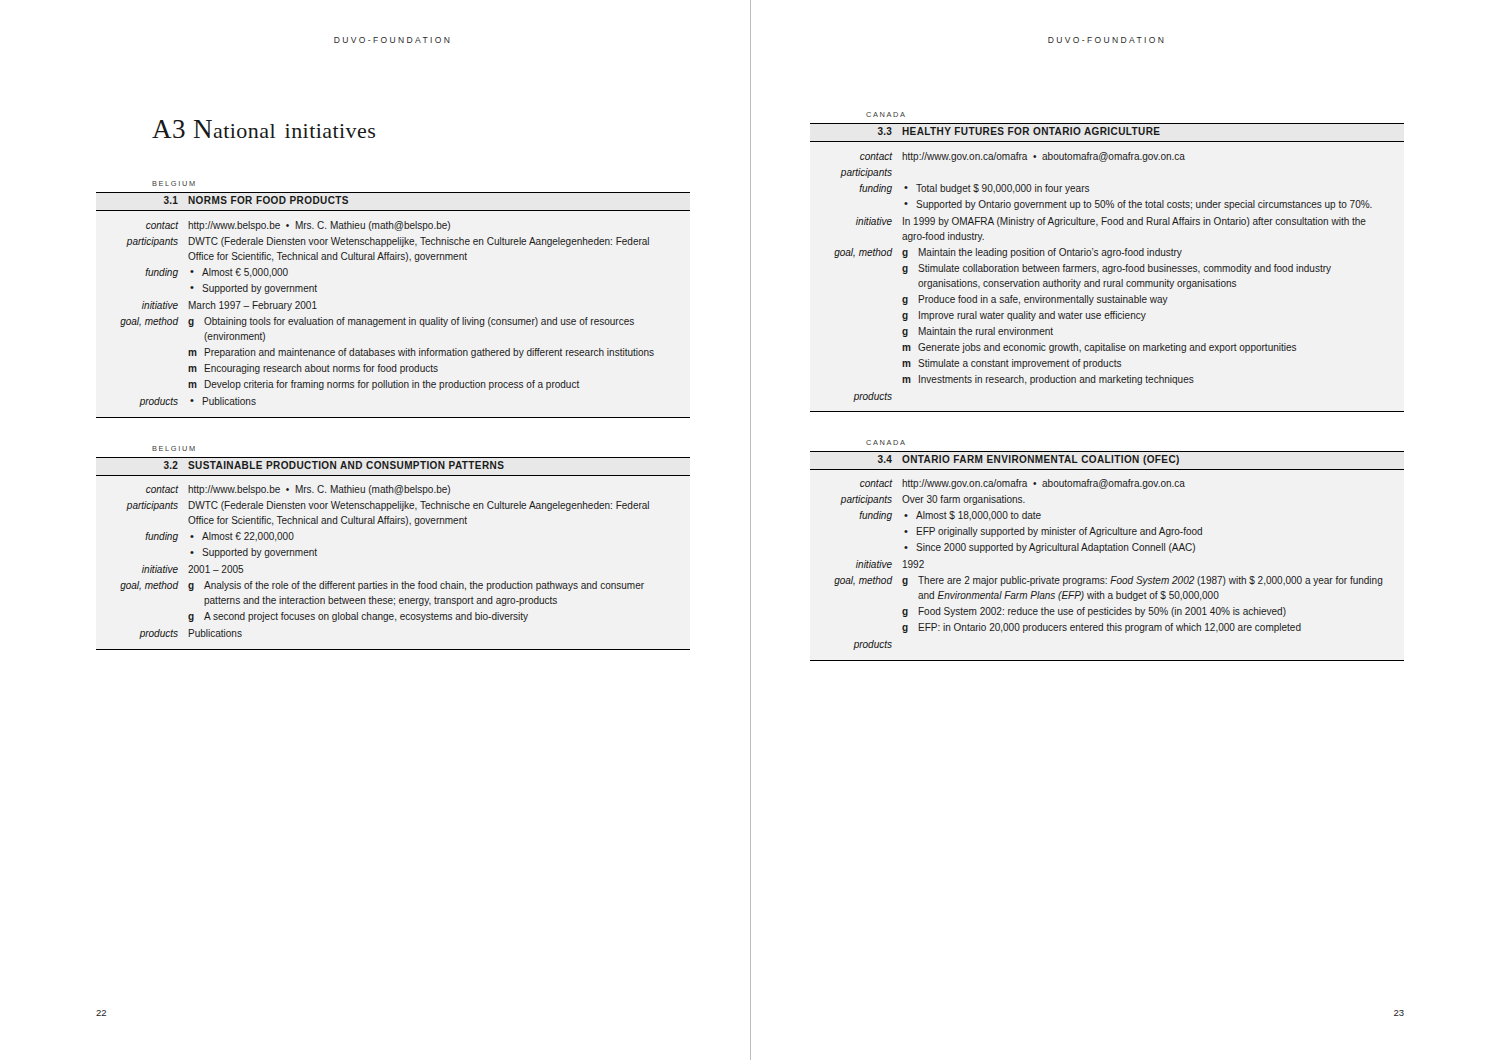duvo-foundation
A3 National   initiatives
belgium
3.1
Norms for food products
contact
http://www.belspo.be • Mrs. C. Mathieu (math@belspo.be)
participants
DWTC (Federale Diensten voor Wetenschappelijke, Technische en Culturele Aangelegenheden: Federal Office for Scientific, Technical and Cultural Affairs), government
funding
Almost € 5,000,000
Supported by government
initiative
March 1997 – February 2001
goal, method
g Obtaining tools for evaluation of management in quality of living (consumer) and use of resources (environment)
m Preparation and maintenance of databases with information gathered by different research institutions
m Encouraging research about norms for food products
m Develop criteria for framing norms for pollution in the production process of a product
products
Publications
belgium
3.2
Sustainable production and consumption patterns
contact
http://www.belspo.be • Mrs. C. Mathieu (math@belspo.be)
participants
DWTC (Federale Diensten voor Wetenschappelijke, Technische en Culturele Aangelegenheden: Federal Office for Scientific, Technical and Cultural Affairs), government
funding
Almost € 22,000,000
Supported by government
initiative
2001 – 2005
goal, method
g Analysis of the role of the different parties in the food chain, the production pathways and consumer patterns and the interaction between these; energy, transport and agro-products
g A second project focuses on global change, ecosystems and bio-diversity
products
Publications
22
duvo-foundation
canada
3.3
Healthy futures for Ontario agriculture
contact
http://www.gov.on.ca/omafra • aboutomafra@omafra.gov.on.ca
participants
funding
Total budget $ 90,000,000 in four years
Supported by Ontario government up to 50% of the total costs; under special circumstances up to 70%.
initiative
In 1999 by OMAFRA (Ministry of Agriculture, Food and Rural Affairs in Ontario) after consultation with the agro-food industry.
goal, method
g Maintain the leading position of Ontario’s agro-food industry
g Stimulate collaboration between farmers, agro-food businesses, commodity and food industry organisations, conservation authority and rural community organisations
g Produce food in a safe, environmentally sustainable way
g Improve rural water quality and water use efficiency
g Maintain the rural environment
m Generate jobs and economic growth, capitalise on marketing and export opportunities
m Stimulate a constant improvement of products
m Investments in research, production and marketing techniques
products
canada
3.4
Ontario farm environmental coalition (OFEC)
contact
http://www.gov.on.ca/omafra • aboutomafra@omafra.gov.on.ca
participants
Over 30 farm organisations.
funding
Almost $ 18,000,000 to date
EFP originally supported by minister of Agriculture and Agro-food
Since 2000 supported by Agricultural Adaptation Connell (AAC)
initiative
1992
goal, method
g There are 2 major public-private programs: Food System 2002 (1987) with $ 2,000,000 a year for funding and Environmental Farm Plans (EFP) with a budget of $ 50,000,000
g Food System 2002: reduce the use of pesticides by 50% (in 2001 40% is achieved)
g EFP: in Ontario 20,000 producers entered this program of which 12,000 are completed
products
23